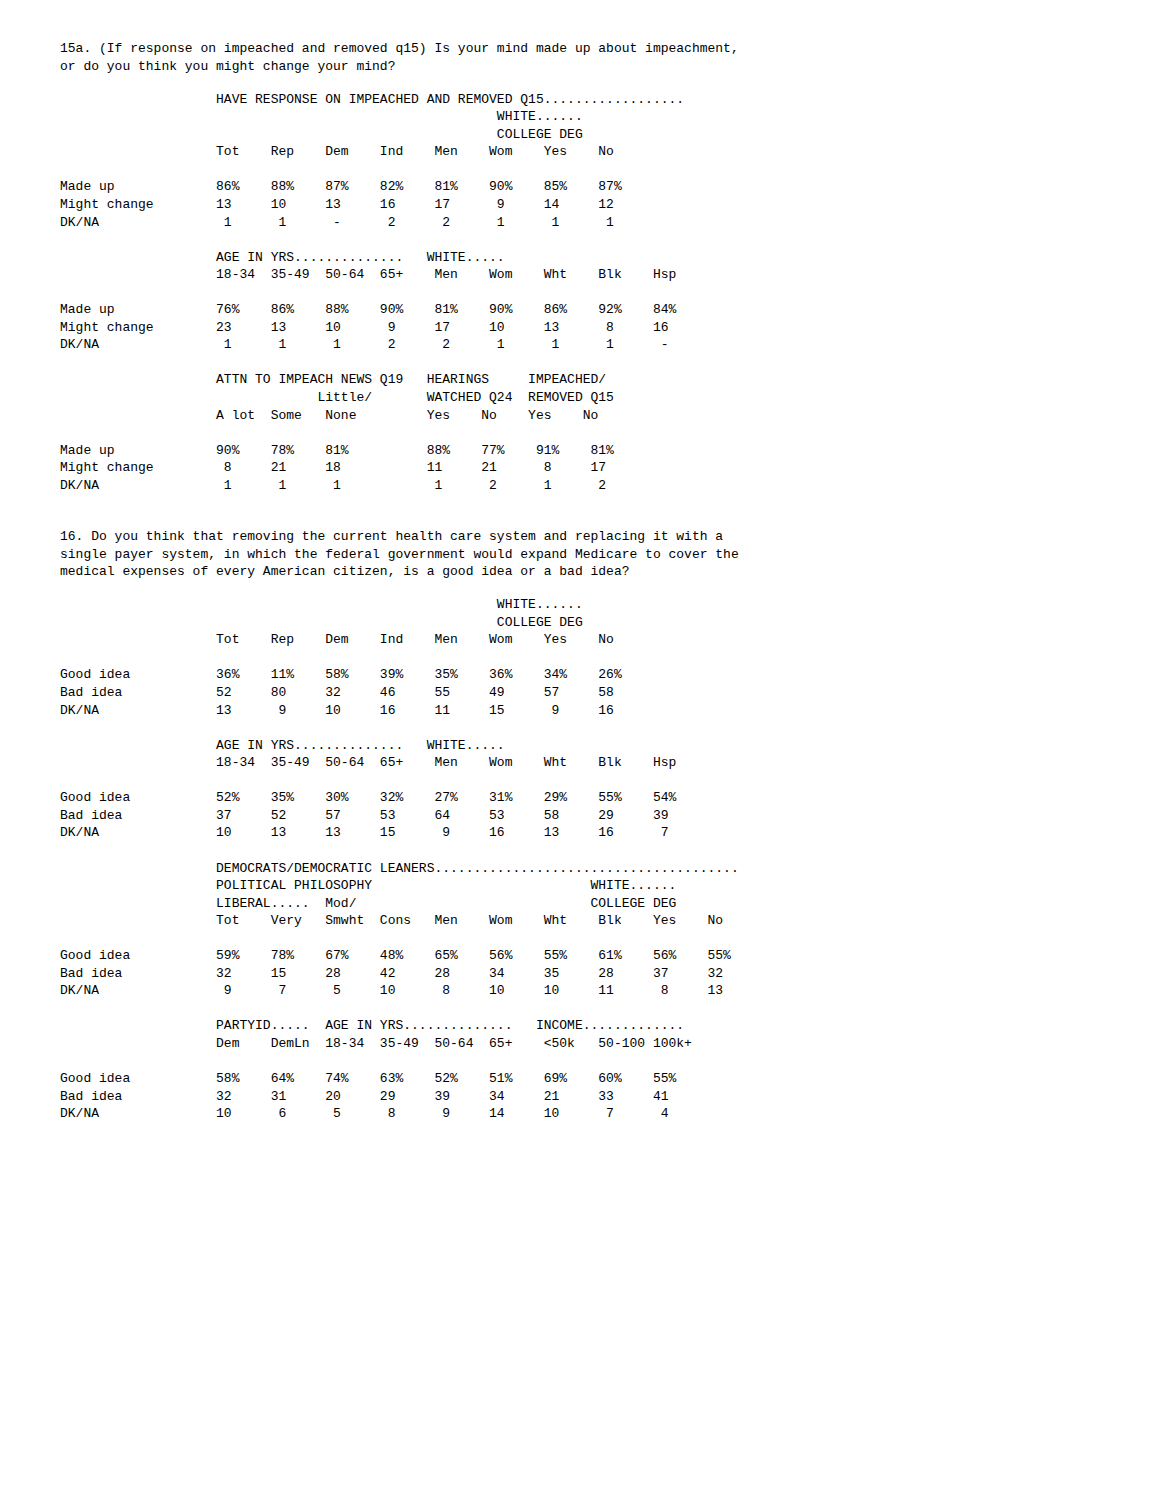15a. (If response on impeached and removed q15) Is your mind made up about impeachment,
or do you think you might change your mind?
                    HAVE RESPONSE ON IMPEACHED AND REMOVED Q15..................
                                                        WHITE......
                                                        COLLEGE DEG
                    Tot    Rep    Dem    Ind    Men    Wom    Yes    No

Made up             86%    88%    87%    82%    81%    90%    85%    87%
Might change        13     10     13     16     17      9     14     12
DK/NA                1      1      -      2      2      1      1      1

                    AGE IN YRS..............   WHITE.....
                    18-34  35-49  50-64  65+    Men    Wom    Wht    Blk    Hsp

Made up             76%    86%    88%    90%    81%    90%    86%    92%    84%
Might change        23     13     10      9     17     10     13      8     16
DK/NA                1      1      1      2      2      1      1      1      -

                    ATTN TO IMPEACH NEWS Q19   HEARINGS     IMPEACHED/
                                 Little/       WATCHED Q24  REMOVED Q15
                    A lot  Some   None         Yes    No    Yes    No

Made up             90%    78%    81%          88%    77%    91%    81%
Might change         8     21     18           11     21      8     17
DK/NA                1      1      1            1      2      1      2
16. Do you think that removing the current health care system and replacing it with a
single payer system, in which the federal government would expand Medicare to cover the
medical expenses of every American citizen, is a good idea or a bad idea?
                                                        WHITE......
                                                        COLLEGE DEG
                    Tot    Rep    Dem    Ind    Men    Wom    Yes    No

Good idea           36%    11%    58%    39%    35%    36%    34%    26%
Bad idea            52     80     32     46     55     49     57     58
DK/NA               13      9     10     16     11     15      9     16

                    AGE IN YRS..............   WHITE.....
                    18-34  35-49  50-64  65+    Men    Wom    Wht    Blk    Hsp

Good idea           52%    35%    30%    32%    27%    31%    29%    55%    54%
Bad idea            37     52     57     53     64     53     58     29     39
DK/NA               10     13     13     15      9     16     13     16      7

                    DEMOCRATS/DEMOCRATIC LEANERS.......................................
                    POLITICAL PHILOSOPHY                            WHITE......
                    LIBERAL.....  Mod/                              COLLEGE DEG
                    Tot    Very   Smwht  Cons   Men    Wom    Wht    Blk    Yes    No

Good idea           59%    78%    67%    48%    65%    56%    55%    61%    56%    55%
Bad idea            32     15     28     42     28     34     35     28     37     32
DK/NA                9      7      5     10      8     10     10     11      8     13

                    PARTYID.....  AGE IN YRS..............   INCOME.............
                    Dem    DemLn  18-34  35-49  50-64  65+    <50k   50-100 100k+

Good idea           58%    64%    74%    63%    52%    51%    69%    60%    55%
Bad idea            32     31     20     29     39     34     21     33     41
DK/NA               10      6      5      8      9     14     10      7      4